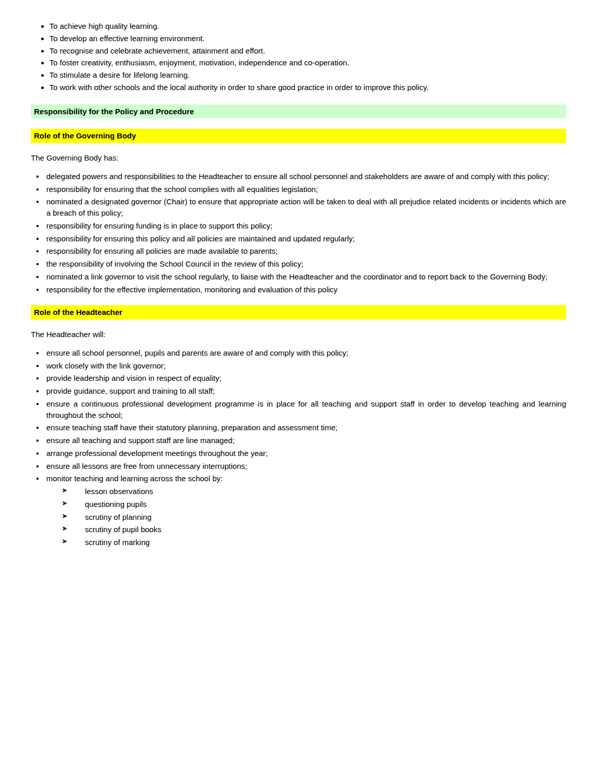To achieve high quality learning.
To develop an effective learning environment.
To recognise and celebrate achievement, attainment and effort.
To foster creativity, enthusiasm, enjoyment, motivation, independence and co-operation.
To stimulate a desire for lifelong learning.
To work with other schools and the local authority in order to share good practice in order to improve this policy.
Responsibility for the Policy and Procedure Role of the Governing Body
The Governing Body has:
delegated powers and responsibilities to the Headteacher to ensure all school personnel and stakeholders are aware of and comply with this policy;
responsibility for ensuring that the school complies with all equalities legislation;
nominated a designated governor (Chair) to ensure that appropriate action will be taken to deal with all prejudice related incidents or incidents which are a breach of this policy;
responsibility for ensuring funding is in place to support this policy;
responsibility for ensuring this policy and all policies are maintained and updated regularly;
responsibility for ensuring all policies are made available to parents;
the responsibility of involving the School Council in the review of this policy;
nominated a link governor to visit the school regularly, to liaise with the Headteacher and the coordinator and to report back to the Governing Body;
responsibility for the effective implementation, monitoring and evaluation of this policy
Role of the Headteacher
The Headteacher will:
ensure all school personnel, pupils and parents are aware of and comply with this policy;
work closely with the link governor;
provide leadership and vision in respect of equality;
provide guidance, support and training to all staff;
ensure a continuous professional development programme is in place for all teaching and support staff in order to develop teaching and learning throughout the school;
ensure teaching staff have their statutory planning, preparation and assessment time;
ensure all teaching and support staff are line managed;
arrange professional development meetings throughout the year;
ensure all lessons are free from unnecessary interruptions;
monitor teaching and learning across the school by:
lesson observations
questioning pupils
scrutiny of planning
scrutiny of pupil books
scrutiny of marking